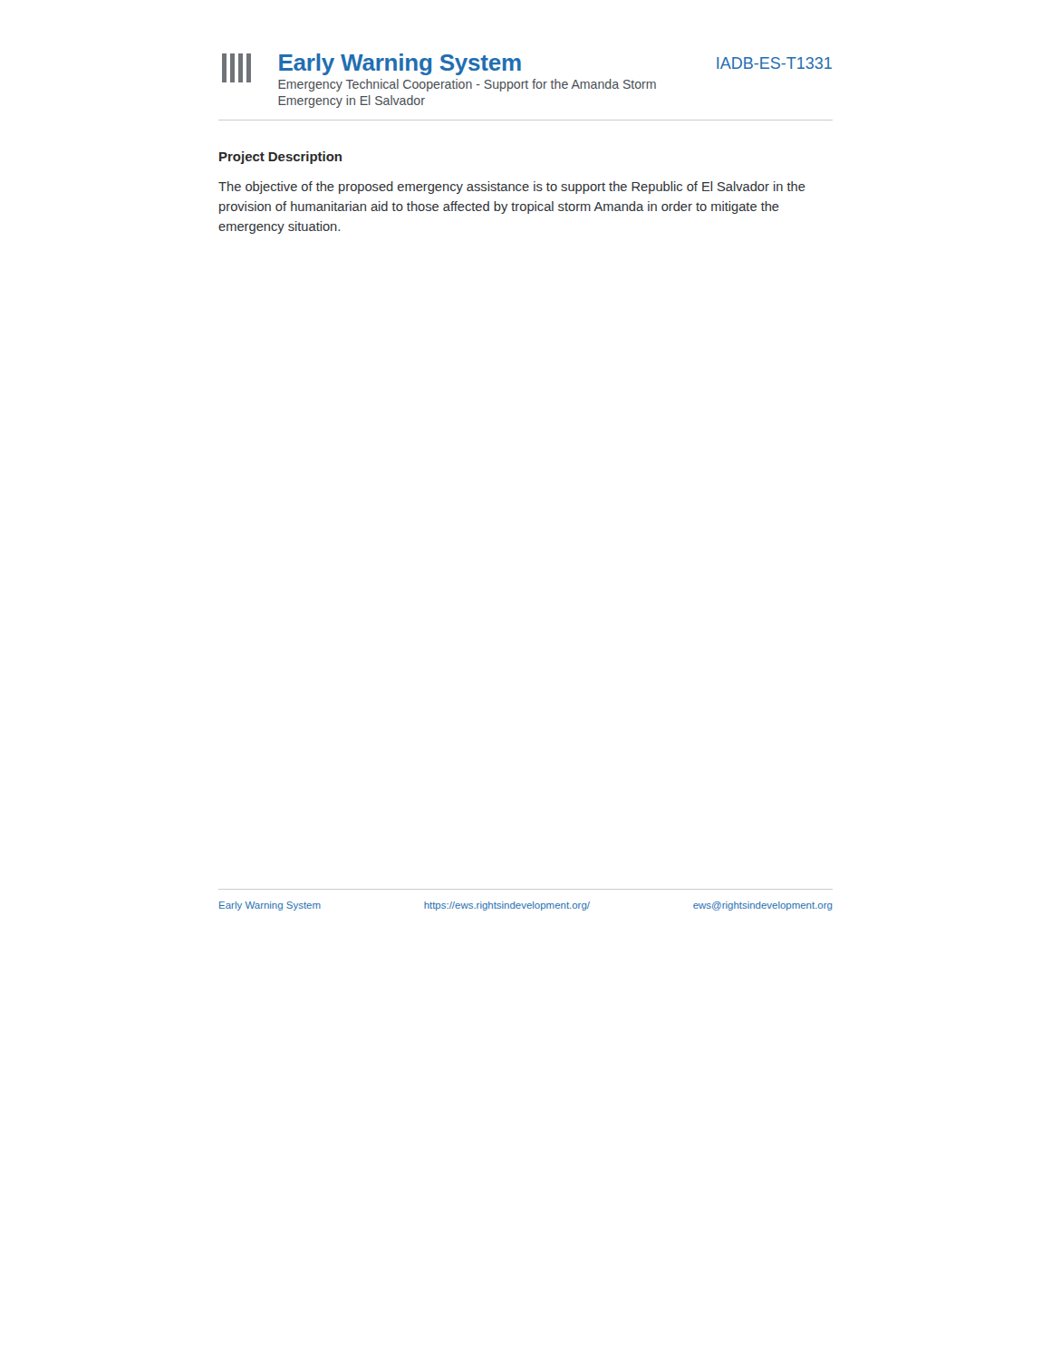Early Warning System
Emergency Technical Cooperation - Support for the Amanda Storm Emergency in El Salvador
IADB-ES-T1331
Project Description
The objective of the proposed emergency assistance is to support the Republic of El Salvador in the provision of humanitarian aid to those affected by tropical storm Amanda in order to mitigate the emergency situation.
Early Warning System
https://ews.rightsindevelopment.org/
ews@rightsindevelopment.org